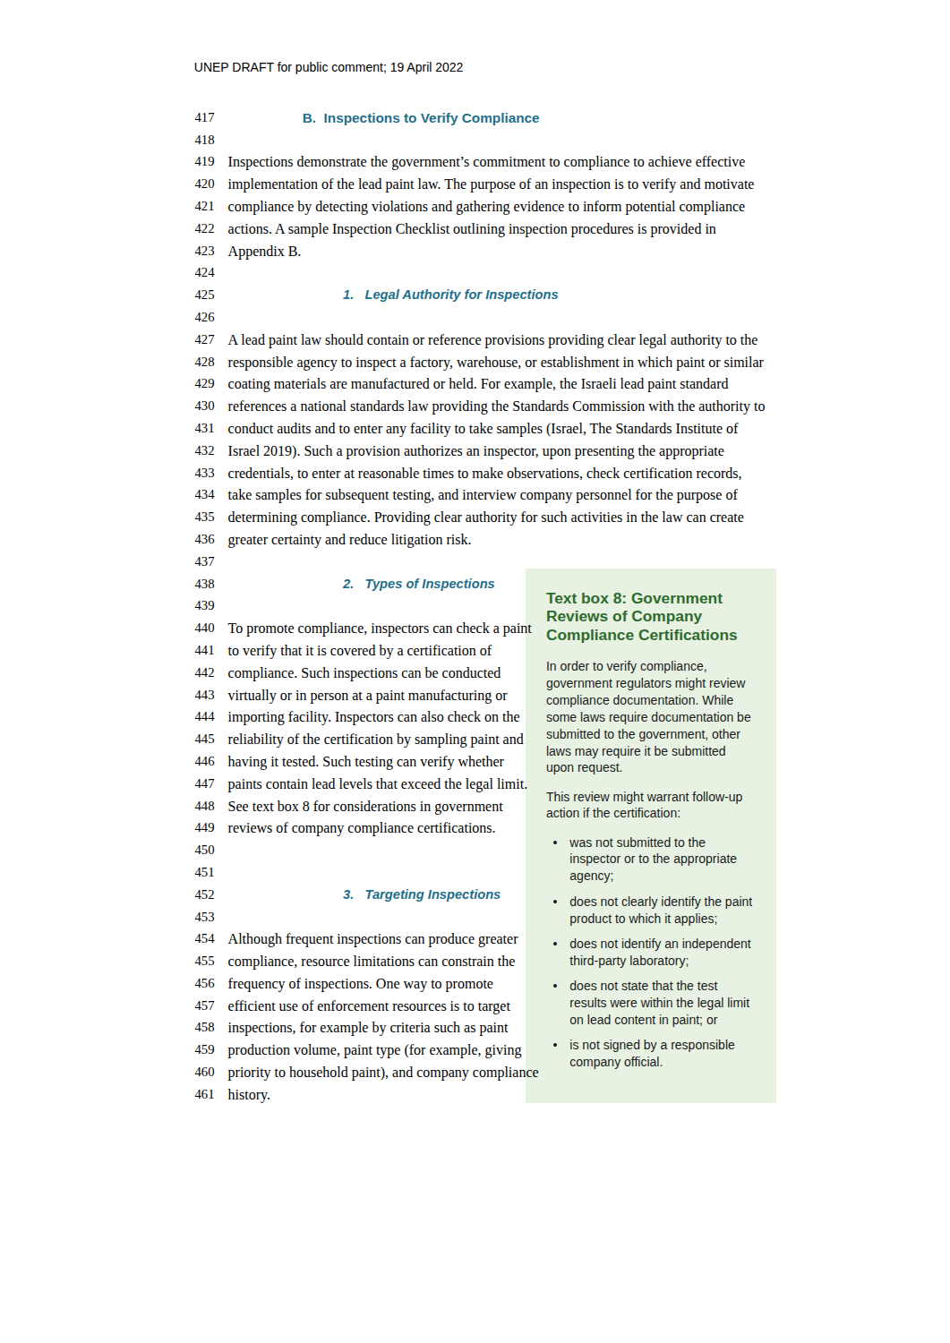UNEP DRAFT for public comment; 19 April 2022
Text box 8: Government Reviews of Company Compliance Certifications
In order to verify compliance, government regulators might review compliance documentation. While some laws require documentation be submitted to the government, other laws may require it be submitted upon request.
This review might warrant follow-up action if the certification:
was not submitted to the inspector or to the appropriate agency;
does not clearly identify the paint product to which it applies;
does not identify an independent third-party laboratory;
does not state that the test results were within the legal limit on lead content in paint; or
is not signed by a responsible company official.
417
B. Inspections to Verify Compliance
418
419
Inspections demonstrate the government’s commitment to compliance to achieve effective
420
implementation of the lead paint law. The purpose of an inspection is to verify and motivate
421
compliance by detecting violations and gathering evidence to inform potential compliance
422
actions. A sample Inspection Checklist outlining inspection procedures is provided in
423
Appendix B.
424
425
1. Legal Authority for Inspections
426
427
A lead paint law should contain or reference provisions providing clear legal authority to the
428
responsible agency to inspect a factory, warehouse, or establishment in which paint or similar
429
coating materials are manufactured or held. For example, the Israeli lead paint standard
430
references a national standards law providing the Standards Commission with the authority to
431
conduct audits and to enter any facility to take samples (Israel, The Standards Institute of
432
Israel 2019). Such a provision authorizes an inspector, upon presenting the appropriate
433
credentials, to enter at reasonable times to make observations, check certification records,
434
take samples for subsequent testing, and interview company personnel for the purpose of
435
determining compliance. Providing clear authority for such activities in the law can create
436
greater certainty and reduce litigation risk.
437
438
2. Types of Inspections
439
440
To promote compliance, inspectors can check a paint
441
to verify that it is covered by a certification of
442
compliance. Such inspections can be conducted
443
virtually or in person at a paint manufacturing or
444
importing facility. Inspectors can also check on the
445
reliability of the certification by sampling paint and
446
having it tested. Such testing can verify whether
447
paints contain lead levels that exceed the legal limit.
448
See text box 8 for considerations in government
449
reviews of company compliance certifications.
450
451
452
3. Targeting Inspections
453
454
Although frequent inspections can produce greater
455
compliance, resource limitations can constrain the
456
frequency of inspections. One way to promote
457
efficient use of enforcement resources is to target
458
inspections, for example by criteria such as paint
459
production volume, paint type (for example, giving
460
priority to household paint), and company compliance
461
history.